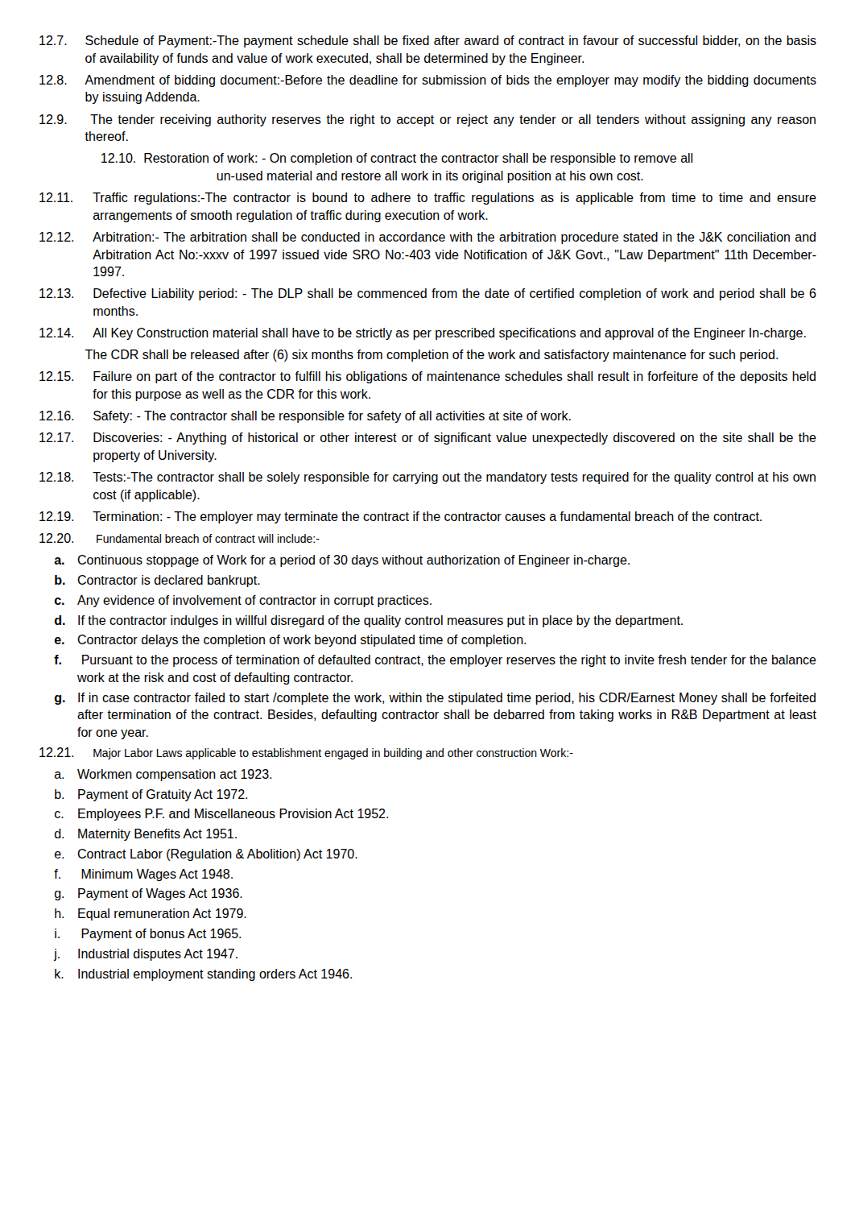12.7.
Schedule of Payment:-The payment schedule shall be fixed after award of contract in favour of successful bidder, on the basis of availability of funds and value of work executed, shall be determined by the Engineer.
12.8.
Amendment of bidding document:-Before the deadline for submission of bids the employer may modify the bidding documents by issuing Addenda.
12.9.
The tender receiving authority reserves the right to accept or reject any tender or all tenders without assigning any reason thereof.
12.10. Restoration of work: - On completion of contract the contractor shall be responsible to remove all
un-used material and restore all work in its original position at his own cost.
12.11.
Traffic regulations:-The contractor is bound to adhere to traffic regulations as is applicable from time to time and ensure arrangements of smooth regulation of traffic during execution of work.
12.12.
Arbitration:- The arbitration shall be conducted in accordance with the arbitration procedure stated in the J&K conciliation and Arbitration Act No:-xxxv of 1997 issued vide SRO No:-403 vide Notification of J&K Govt., "Law Department" 11th December-1997.
12.13.
Defective Liability period: - The DLP shall be commenced from the date of certified completion of work and period shall be 6 months.
12.14.
All Key Construction material shall have to be strictly as per prescribed specifications and approval of the Engineer In-charge.
The CDR shall be released after (6) six months from completion of the work and satisfactory maintenance for such period.
12.15.
Failure on part of the contractor to fulfill his obligations of maintenance schedules shall result in forfeiture of the deposits held for this purpose as well as the CDR for this work.
12.16.
Safety: - The contractor shall be responsible for safety of all activities at site of work.
12.17.
Discoveries: - Anything of historical or other interest or of significant value unexpectedly discovered on the site shall be the property of University.
12.18.
Tests:-The contractor shall be solely responsible for carrying out the mandatory tests required for the quality control at his own cost (if applicable).
12.19.
Termination: - The employer may terminate the contract if the contractor causes a fundamental breach of the contract.
12.20.
Fundamental breach of contract will include:-
a.
Continuous stoppage of Work for a period of 30 days without authorization of Engineer in-charge.
b.
Contractor is declared bankrupt.
c.
Any evidence of involvement of contractor in corrupt practices.
d.
If the contractor indulges in willful disregard of the quality control measures put in place by the department.
e.
Contractor delays the completion of work beyond stipulated time of completion.
f.
Pursuant to the process of termination of defaulted contract, the employer reserves the right to invite fresh tender for the balance work at the risk and cost of defaulting contractor.
g.
If in case contractor failed to start /complete the work, within the stipulated time period, his CDR/Earnest Money shall be forfeited after termination of the contract. Besides, defaulting contractor shall be debarred from taking works in R&B Department at least for one year.
12.21.
Major Labor Laws applicable to establishment engaged in building and other construction Work:-
a.
Workmen compensation act 1923.
b.
Payment of Gratuity Act 1972.
c.
Employees P.F. and Miscellaneous Provision Act 1952.
d.
Maternity Benefits Act 1951.
e.
Contract Labor (Regulation & Abolition) Act 1970.
f.
Minimum Wages Act 1948.
g.
Payment of Wages Act 1936.
h.
Equal remuneration Act 1979.
i.
Payment of bonus Act 1965.
j.
Industrial disputes Act 1947.
k.
Industrial employment standing orders Act 1946.